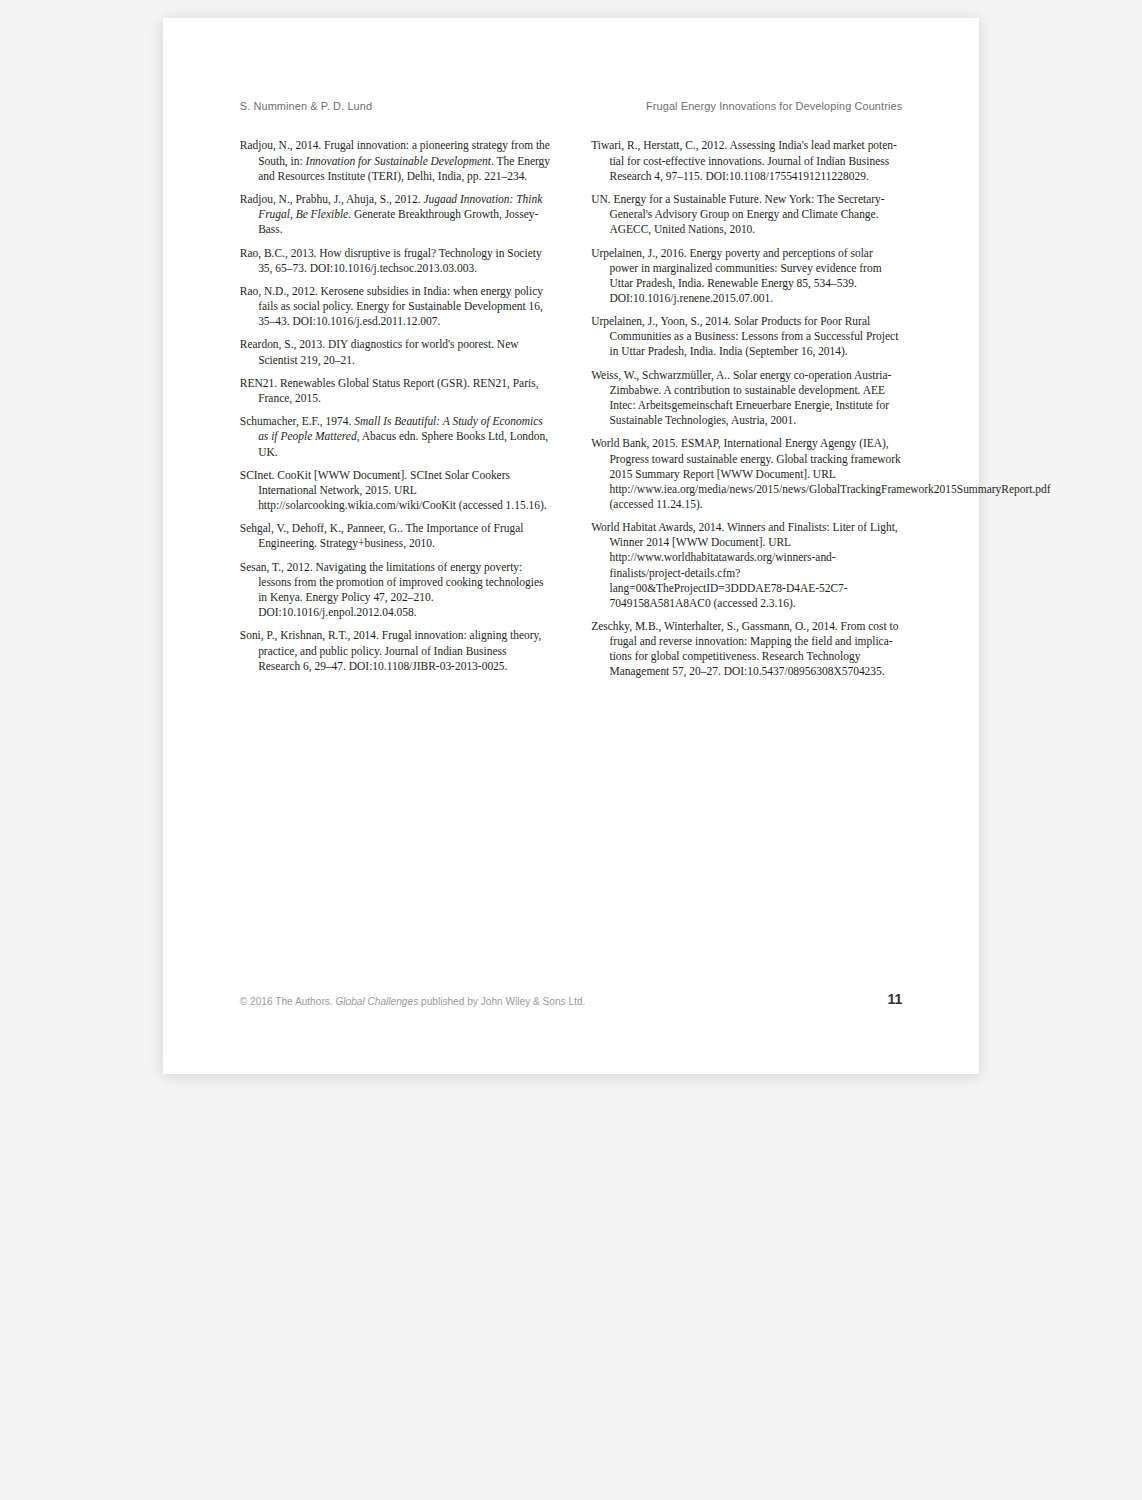S. Numminen & P. D. Lund Frugal Energy Innovations for Developing Countries
Radjou, N., 2014. Frugal innovation: a pioneering strategy from the South, in: Innovation for Sustainable Development. The Energy and Resources Institute (TERI), Delhi, India, pp. 221–234.
Radjou, N., Prabhu, J., Ahuja, S., 2012. Jugaad Innovation: Think Frugal, Be Flexible. Generate Breakthrough Growth, Jossey-Bass.
Rao, B.C., 2013. How disruptive is frugal? Technology in Society 35, 65–73. DOI:10.1016/j.techsoc.2013.03.003.
Rao, N.D., 2012. Kerosene subsidies in India: when energy policy fails as social policy. Energy for Sustainable Development 16, 35–43. DOI:10.1016/j.esd.2011.12.007.
Reardon, S., 2013. DIY diagnostics for world's poorest. New Scientist 219, 20–21.
REN21. Renewables Global Status Report (GSR). REN21, Paris, France, 2015.
Schumacher, E.F., 1974. Small Is Beautiful: A Study of Economics as if People Mattered, Abacus edn. Sphere Books Ltd, London, UK.
SCInet. CooKit [WWW Document]. SCInet Solar Cookers International Network, 2015. URL http://solarcooking.wikia.com/wiki/CooKit (accessed 1.15.16).
Sehgal, V., Dehoff, K., Panneer, G.. The Importance of Frugal Engineering. Strategy+business, 2010.
Sesan, T., 2012. Navigating the limitations of energy poverty: lessons from the promotion of improved cooking technologies in Kenya. Energy Policy 47, 202–210. DOI:10.1016/j.enpol.2012.04.058.
Soni, P., Krishnan, R.T., 2014. Frugal innovation: aligning theory, practice, and public policy. Journal of Indian Business Research 6, 29–47. DOI:10.1108/JIBR-03-2013-0025.
Tiwari, R., Herstatt, C., 2012. Assessing India's lead market potential for cost-effective innovations. Journal of Indian Business Research 4, 97–115. DOI:10.1108/17554191211228029.
UN. Energy for a Sustainable Future. New York: The Secretary-General's Advisory Group on Energy and Climate Change. AGECC, United Nations, 2010.
Urpelainen, J., 2016. Energy poverty and perceptions of solar power in marginalized communities: Survey evidence from Uttar Pradesh, India. Renewable Energy 85, 534–539. DOI:10.1016/j.renene.2015.07.001.
Urpelainen, J., Yoon, S., 2014. Solar Products for Poor Rural Communities as a Business: Lessons from a Successful Project in Uttar Pradesh, India. India (September 16, 2014).
Weiss, W., Schwarzmüller, A.. Solar energy co-operation Austria-Zimbabwe. A contribution to sustainable development. AEE Intec: Arbeitsgemeinschaft Erneuerbare Energie, Institute for Sustainable Technologies, Austria, 2001.
World Bank, 2015. ESMAP, International Energy Agengy (IEA), Progress toward sustainable energy. Global tracking framework 2015 Summary Report [WWW Document]. URL http://www.iea.org/media/news/2015/news/GlobalTrackingFramework2015SummaryReport.pdf (accessed 11.24.15).
World Habitat Awards, 2014. Winners and Finalists: Liter of Light, Winner 2014 [WWW Document]. URL http://www.worldhabitatawards.org/winners-and-finalists/project-details.cfm?lang=00&TheProjectID=3DDDAE78-D4AE-52C7-7049158A581A8AC0 (accessed 2.3.16).
Zeschky, M.B., Winterhalter, S., Gassmann, O., 2014. From cost to frugal and reverse innovation: Mapping the field and implications for global competitiveness. Research Technology Management 57, 20–27. DOI:10.5437/08956308X5704235.
© 2016 The Authors. Global Challenges published by John Wiley & Sons Ltd. 11